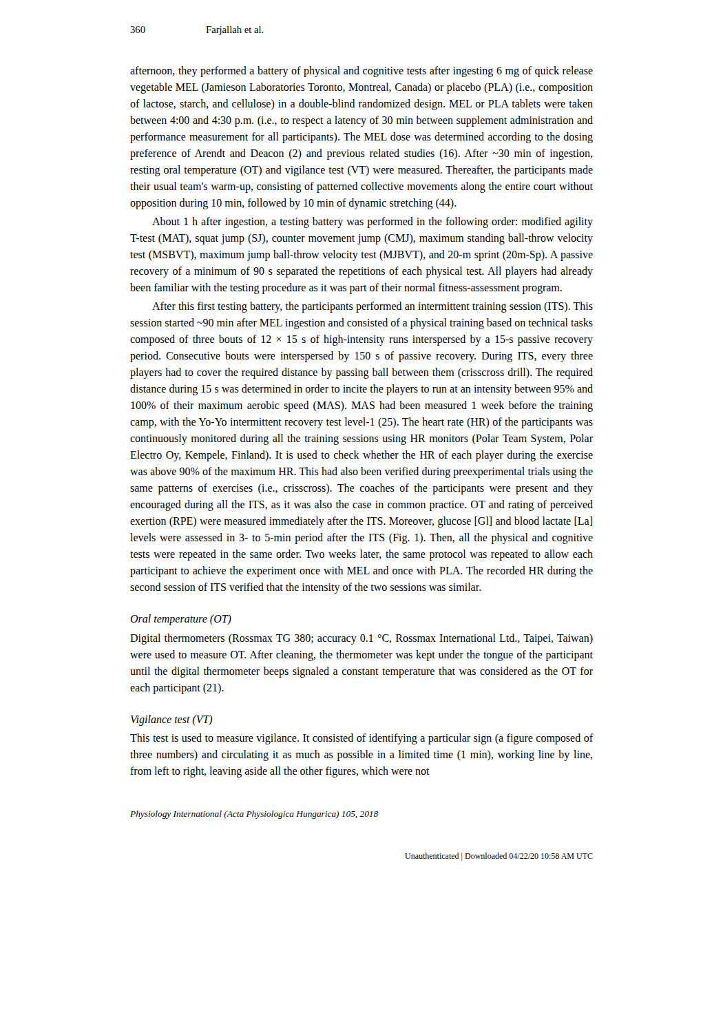360 Farjallah et al.
afternoon, they performed a battery of physical and cognitive tests after ingesting 6 mg of quick release vegetable MEL (Jamieson Laboratories Toronto, Montreal, Canada) or placebo (PLA) (i.e., composition of lactose, starch, and cellulose) in a double-blind randomized design. MEL or PLA tablets were taken between 4:00 and 4:30 p.m. (i.e., to respect a latency of 30 min between supplement administration and performance measurement for all participants). The MEL dose was determined according to the dosing preference of Arendt and Deacon (2) and previous related studies (16). After ~30 min of ingestion, resting oral temperature (OT) and vigilance test (VT) were measured. Thereafter, the participants made their usual team's warm-up, consisting of patterned collective movements along the entire court without opposition during 10 min, followed by 10 min of dynamic stretching (44).
About 1 h after ingestion, a testing battery was performed in the following order: modified agility T-test (MAT), squat jump (SJ), counter movement jump (CMJ), maximum standing ball-throw velocity test (MSBVT), maximum jump ball-throw velocity test (MJBVT), and 20-m sprint (20m-Sp). A passive recovery of a minimum of 90 s separated the repetitions of each physical test. All players had already been familiar with the testing procedure as it was part of their normal fitness-assessment program.
After this first testing battery, the participants performed an intermittent training session (ITS). This session started ~90 min after MEL ingestion and consisted of a physical training based on technical tasks composed of three bouts of 12 × 15 s of high-intensity runs interspersed by a 15-s passive recovery period. Consecutive bouts were interspersed by 150 s of passive recovery. During ITS, every three players had to cover the required distance by passing ball between them (crisscross drill). The required distance during 15 s was determined in order to incite the players to run at an intensity between 95% and 100% of their maximum aerobic speed (MAS). MAS had been measured 1 week before the training camp, with the Yo-Yo intermittent recovery test level-1 (25). The heart rate (HR) of the participants was continuously monitored during all the training sessions using HR monitors (Polar Team System, Polar Electro Oy, Kempele, Finland). It is used to check whether the HR of each player during the exercise was above 90% of the maximum HR. This had also been verified during preexperimental trials using the same patterns of exercises (i.e., crisscross). The coaches of the participants were present and they encouraged during all the ITS, as it was also the case in common practice. OT and rating of perceived exertion (RPE) were measured immediately after the ITS. Moreover, glucose [Gl] and blood lactate [La] levels were assessed in 3- to 5-min period after the ITS (Fig. 1). Then, all the physical and cognitive tests were repeated in the same order. Two weeks later, the same protocol was repeated to allow each participant to achieve the experiment once with MEL and once with PLA. The recorded HR during the second session of ITS verified that the intensity of the two sessions was similar.
Oral temperature (OT)
Digital thermometers (Rossmax TG 380; accuracy 0.1 °C, Rossmax International Ltd., Taipei, Taiwan) were used to measure OT. After cleaning, the thermometer was kept under the tongue of the participant until the digital thermometer beeps signaled a constant temperature that was considered as the OT for each participant (21).
Vigilance test (VT)
This test is used to measure vigilance. It consisted of identifying a particular sign (a figure composed of three numbers) and circulating it as much as possible in a limited time (1 min), working line by line, from left to right, leaving aside all the other figures, which were not
Physiology International (Acta Physiologica Hungarica) 105, 2018
Unauthenticated | Downloaded 04/22/20 10:58 AM UTC